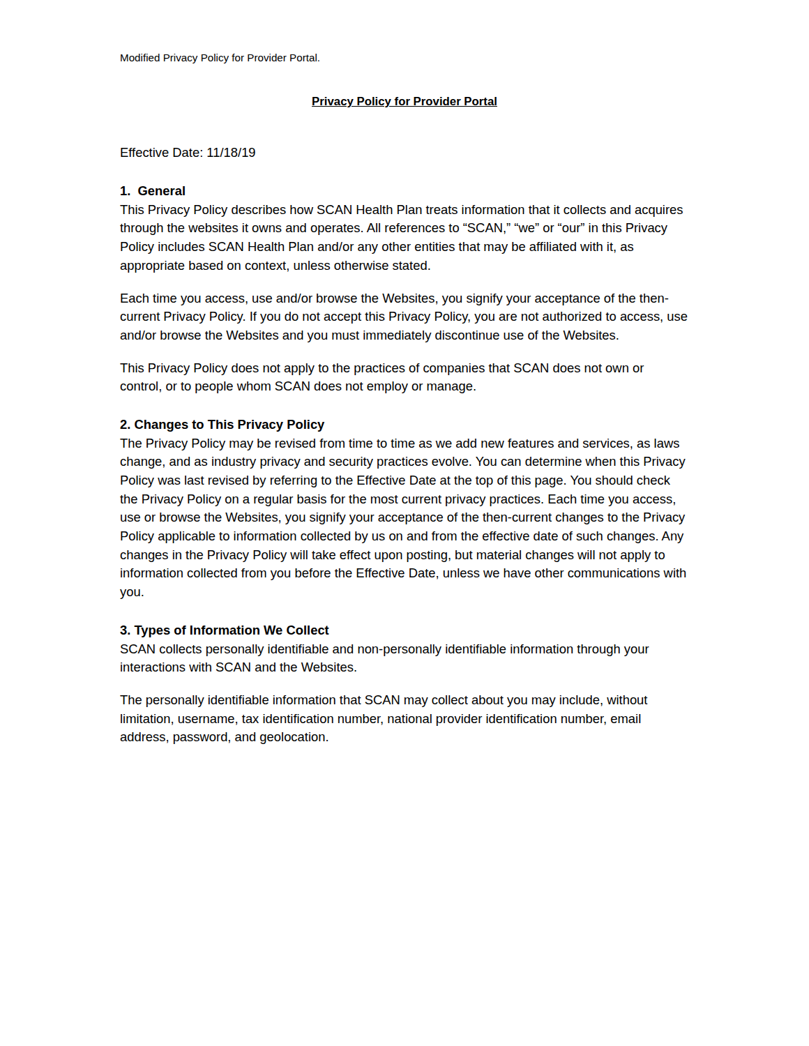Modified Privacy Policy for Provider Portal.
Privacy Policy for Provider Portal
Effective Date: 11/18/19
1. General
This Privacy Policy describes how SCAN Health Plan treats information that it collects and acquires through the websites it owns and operates. All references to “SCAN,” “we” or “our” in this Privacy Policy includes SCAN Health Plan and/or any other entities that may be affiliated with it, as appropriate based on context, unless otherwise stated.
Each time you access, use and/or browse the Websites, you signify your acceptance of the then-current Privacy Policy. If you do not accept this Privacy Policy, you are not authorized to access, use and/or browse the Websites and you must immediately discontinue use of the Websites.
This Privacy Policy does not apply to the practices of companies that SCAN does not own or control, or to people whom SCAN does not employ or manage.
2. Changes to This Privacy Policy
The Privacy Policy may be revised from time to time as we add new features and services, as laws change, and as industry privacy and security practices evolve. You can determine when this Privacy Policy was last revised by referring to the Effective Date at the top of this page. You should check the Privacy Policy on a regular basis for the most current privacy practices. Each time you access, use or browse the Websites, you signify your acceptance of the then-current changes to the Privacy Policy applicable to information collected by us on and from the effective date of such changes. Any changes in the Privacy Policy will take effect upon posting, but material changes will not apply to information collected from you before the Effective Date, unless we have other communications with you.
3. Types of Information We Collect
SCAN collects personally identifiable and non-personally identifiable information through your interactions with SCAN and the Websites.
The personally identifiable information that SCAN may collect about you may include, without limitation, username, tax identification number, national provider identification number, email address, password, and geolocation.